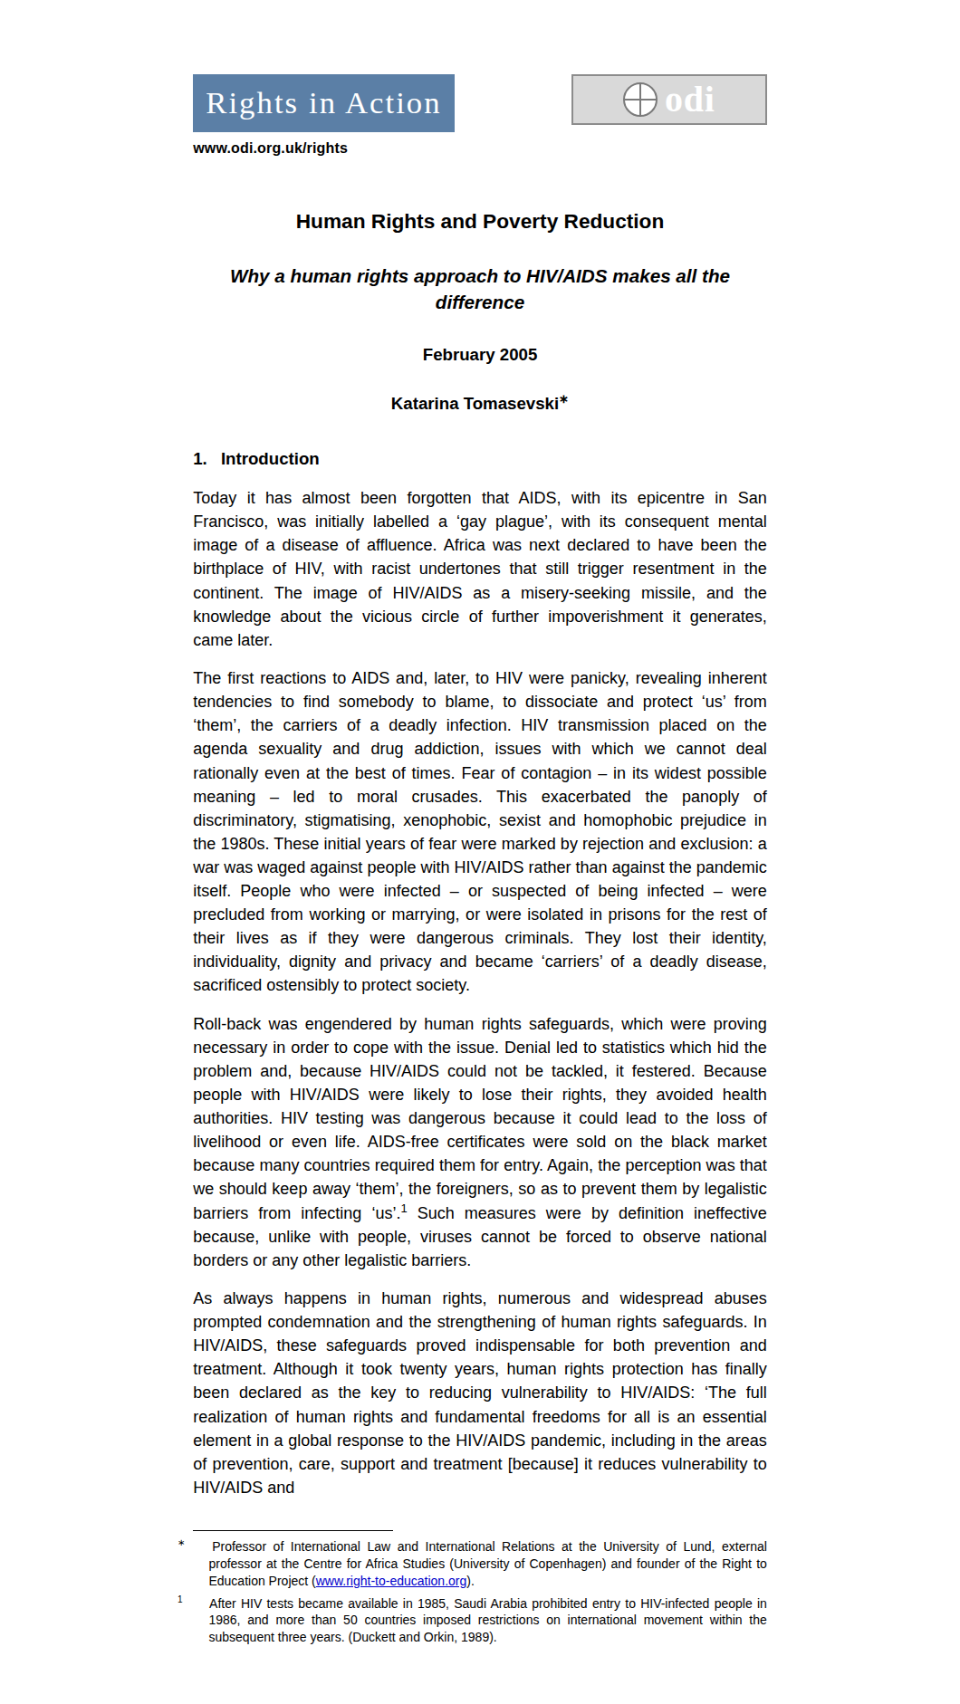Rights in Action
www.odi.org.uk/rights
odi
Human Rights and Poverty Reduction
Why a human rights approach to HIV/AIDS makes all the difference
February 2005
Katarina Tomasevski∗
1. Introduction
Today it has almost been forgotten that AIDS, with its epicentre in San Francisco, was initially labelled a ‘gay plague’, with its consequent mental image of a disease of affluence. Africa was next declared to have been the birthplace of HIV, with racist undertones that still trigger resentment in the continent. The image of HIV/AIDS as a misery-seeking missile, and the knowledge about the vicious circle of further impoverishment it generates, came later.
The first reactions to AIDS and, later, to HIV were panicky, revealing inherent tendencies to find somebody to blame, to dissociate and protect ‘us’ from ‘them’, the carriers of a deadly infection. HIV transmission placed on the agenda sexuality and drug addiction, issues with which we cannot deal rationally even at the best of times. Fear of contagion – in its widest possible meaning – led to moral crusades. This exacerbated the panoply of discriminatory, stigmatising, xenophobic, sexist and homophobic prejudice in the 1980s. These initial years of fear were marked by rejection and exclusion: a war was waged against people with HIV/AIDS rather than against the pandemic itself. People who were infected – or suspected of being infected – were precluded from working or marrying, or were isolated in prisons for the rest of their lives as if they were dangerous criminals. They lost their identity, individuality, dignity and privacy and became ‘carriers’ of a deadly disease, sacrificed ostensibly to protect society.
Roll-back was engendered by human rights safeguards, which were proving necessary in order to cope with the issue. Denial led to statistics which hid the problem and, because HIV/AIDS could not be tackled, it festered. Because people with HIV/AIDS were likely to lose their rights, they avoided health authorities. HIV testing was dangerous because it could lead to the loss of livelihood or even life. AIDS-free certificates were sold on the black market because many countries required them for entry. Again, the perception was that we should keep away ‘them’, the foreigners, so as to prevent them by legalistic barriers from infecting ‘us’.1 Such measures were by definition ineffective because, unlike with people, viruses cannot be forced to observe national borders or any other legalistic barriers.
As always happens in human rights, numerous and widespread abuses prompted condemnation and the strengthening of human rights safeguards. In HIV/AIDS, these safeguards proved indispensable for both prevention and treatment. Although it took twenty years, human rights protection has finally been declared as the key to reducing vulnerability to HIV/AIDS: ‘The full realization of human rights and fundamental freedoms for all is an essential element in a global response to the HIV/AIDS pandemic, including in the areas of prevention, care, support and treatment [because] it reduces vulnerability to HIV/AIDS and
∗ Professor of International Law and International Relations at the University of Lund, external professor at the Centre for Africa Studies (University of Copenhagen) and founder of the Right to Education Project (www.right-to-education.org).
1 After HIV tests became available in 1985, Saudi Arabia prohibited entry to HIV-infected people in 1986, and more than 50 countries imposed restrictions on international movement within the subsequent three years. (Duckett and Orkin, 1989).